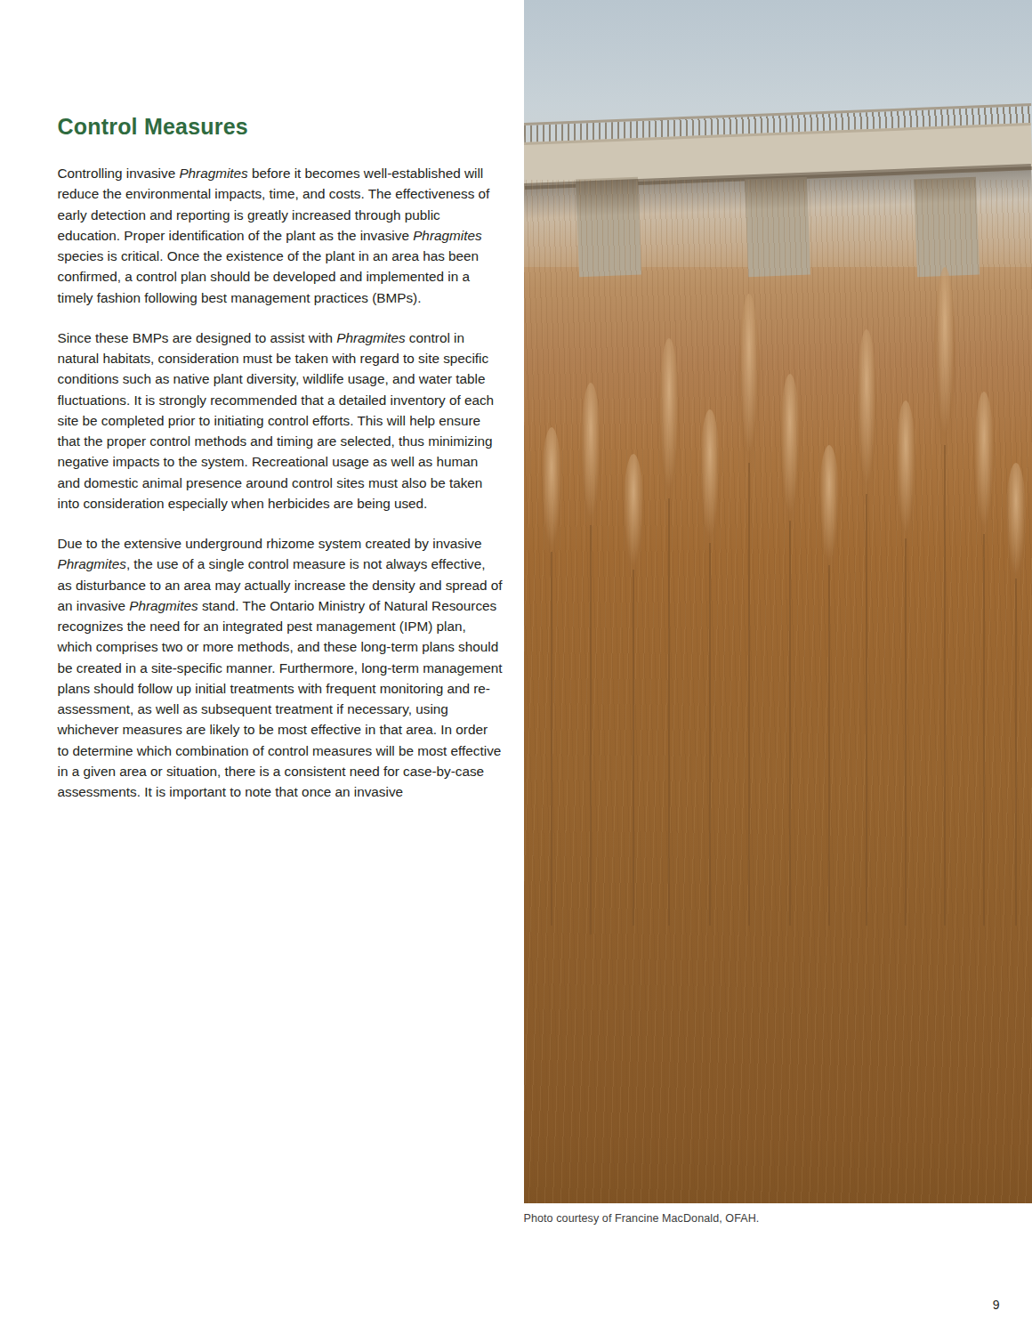Photo courtesy of Francine MacDonald, OFAH.
Control Measures
Controlling invasive Phragmites before it becomes well-established will reduce the environmental impacts, time, and costs. The effectiveness of early detection and reporting is greatly increased through public education. Proper identification of the plant as the invasive Phragmites species is critical. Once the existence of the plant in an area has been confirmed, a control plan should be developed and implemented in a timely fashion following best management practices (BMPs).
Since these BMPs are designed to assist with Phragmites control in natural habitats, consideration must be taken with regard to site specific conditions such as native plant diversity, wildlife usage, and water table fluctuations. It is strongly recommended that a detailed inventory of each site be completed prior to initiating control efforts. This will help ensure that the proper control methods and timing are selected, thus minimizing negative impacts to the system. Recreational usage as well as human and domestic animal presence around control sites must also be taken into consideration especially when herbicides are being used.
Due to the extensive underground rhizome system created by invasive Phragmites, the use of a single control measure is not always effective, as disturbance to an area may actually increase the density and spread of an invasive Phragmites stand. The Ontario Ministry of Natural Resources recognizes the need for an integrated pest management (IPM) plan, which comprises two or more methods, and these long-term plans should be created in a site-specific manner. Furthermore, long-term management plans should follow up initial treatments with frequent monitoring and re-assessment, as well as subsequent treatment if necessary, using whichever measures are likely to be most effective in that area. In order to determine which combination of control measures will be most effective in a given area or situation, there is a consistent need for case-by-case assessments. It is important to note that once an invasive
9